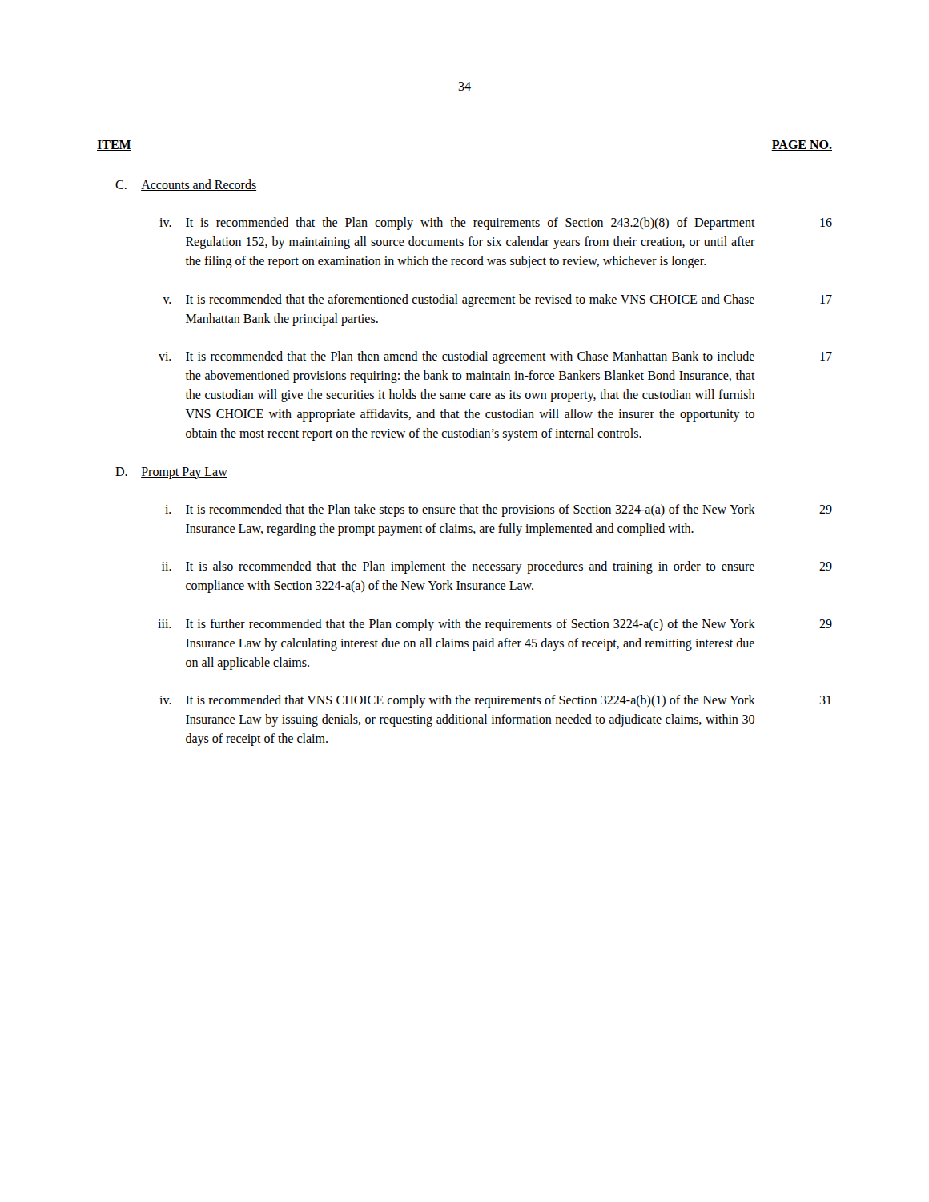34
| ITEM | PAGE NO. |
| C. | Accounts and Records | |
| | iv. | It is recommended that the Plan comply with the requirements of Section 243.2(b)(8) of Department Regulation 152, by maintaining all source documents for six calendar years from their creation, or until after the filing of the report on examination in which the record was subject to review, whichever is longer. | 16 |
| | v. | It is recommended that the aforementioned custodial agreement be revised to make VNS CHOICE and Chase Manhattan Bank the principal parties. | 17 |
| | vi. | It is recommended that the Plan then amend the custodial agreement with Chase Manhattan Bank to include the abovementioned provisions requiring: the bank to maintain in-force Bankers Blanket Bond Insurance, that the custodian will give the securities it holds the same care as its own property, that the custodian will furnish VNS CHOICE with appropriate affidavits, and that the custodian will allow the insurer the opportunity to obtain the most recent report on the review of the custodian’s system of internal controls. | 17 |
| D. | Prompt Pay Law | |
| | i. | It is recommended that the Plan take steps to ensure that the provisions of Section 3224-a(a) of the New York Insurance Law, regarding the prompt payment of claims, are fully implemented and complied with. | 29 |
| | ii. | It is also recommended that the Plan implement the necessary procedures and training in order to ensure compliance with Section 3224-a(a) of the New York Insurance Law. | 29 |
| | iii. | It is further recommended that the Plan comply with the requirements of Section 3224-a(c) of the New York Insurance Law by calculating interest due on all claims paid after 45 days of receipt, and remitting interest due on all applicable claims. | 29 |
| | iv. | It is recommended that VNS CHOICE comply with the requirements of Section 3224-a(b)(1) of the New York Insurance Law by issuing denials, or requesting additional information needed to adjudicate claims, within 30 days of receipt of the claim. | 31 |